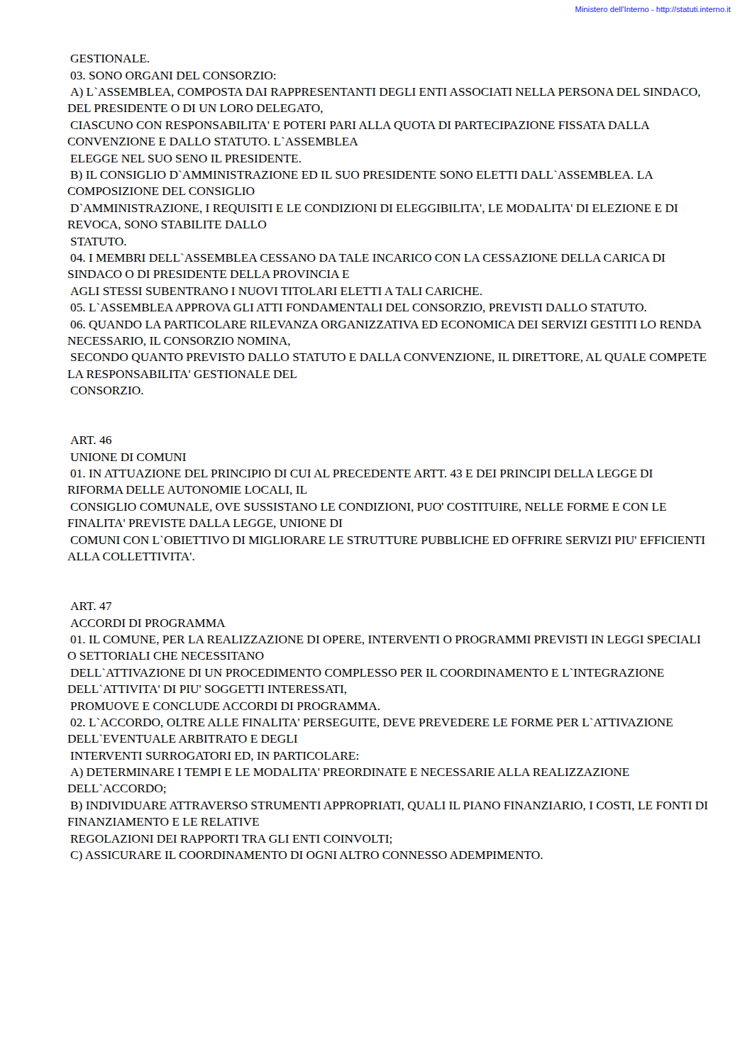Ministero dell'Interno - http://statuti.interno.it
GESTIONALE.
03. SONO ORGANI DEL CONSORZIO:
A) L`ASSEMBLEA, COMPOSTA DAI RAPPRESENTANTI DEGLI ENTI ASSOCIATI NELLA PERSONA DEL SINDACO, DEL PRESIDENTE O DI UN LORO DELEGATO,
CIASCUNO CON RESPONSABILITA' E POTERI PARI ALLA QUOTA DI PARTECIPAZIONE FISSATA DALLA CONVENZIONE E DALLO STATUTO. L`ASSEMBLEA
ELEGGE NEL SUO SENO IL PRESIDENTE.
B) IL CONSIGLIO D`AMMINISTRAZIONE ED IL SUO PRESIDENTE SONO ELETTI DALL`ASSEMBLEA. LA COMPOSIZIONE DEL CONSIGLIO
D`AMMINISTRAZIONE, I REQUISITI E LE CONDIZIONI DI ELEGGIBILITA', LE MODALITA' DI ELEZIONE E DI REVOCA, SONO STABILITE DALLO
STATUTO.
04. I MEMBRI DELL`ASSEMBLEA CESSANO DA TALE INCARICO CON LA CESSAZIONE DELLA CARICA DI SINDACO O DI PRESIDENTE DELLA PROVINCIA E
AGLI STESSI SUBENTRANO I NUOVI TITOLARI ELETTI A TALI CARICHE.
05. L`ASSEMBLEA APPROVA GLI ATTI FONDAMENTALI DEL CONSORZIO, PREVISTI DALLO STATUTO.
06. QUANDO LA PARTICOLARE RILEVANZA ORGANIZZATIVA ED ECONOMICA DEI SERVIZI GESTITI LO RENDA NECESSARIO, IL CONSORZIO NOMINA,
SECONDO QUANTO PREVISTO DALLO STATUTO E DALLA CONVENZIONE, IL DIRETTORE, AL QUALE COMPETE LA RESPONSABILITA' GESTIONALE DEL
CONSORZIO.
ART. 46
UNIONE DI COMUNI
01. IN ATTUAZIONE DEL PRINCIPIO DI CUI AL PRECEDENTE ARTT. 43 E DEI PRINCIPI DELLA LEGGE DI RIFORMA DELLE AUTONOMIE LOCALI, IL
CONSIGLIO COMUNALE, OVE SUSSISTANO LE CONDIZIONI, PUO' COSTITUIRE, NELLE FORME E CON LE FINALITA' PREVISTE DALLA LEGGE, UNIONE DI
COMUNI CON L`OBIETTIVO DI MIGLIORARE LE STRUTTURE PUBBLICHE ED OFFRIRE SERVIZI PIU' EFFICIENTI ALLA COLLETTIVITA'.
ART. 47
ACCORDI DI PROGRAMMA
01. IL COMUNE, PER LA REALIZZAZIONE DI OPERE, INTERVENTI O PROGRAMMI PREVISTI IN LEGGI SPECIALI O SETTORIALI CHE NECESSITANO
DELL`ATTIVAZIONE DI UN PROCEDIMENTO COMPLESSO PER IL COORDINAMENTO E L`INTEGRAZIONE DELL`ATTIVITA' DI PIU' SOGGETTI INTERESSATI,
PROMUOVE E CONCLUDE ACCORDI DI PROGRAMMA.
02. L`ACCORDO, OLTRE ALLE FINALITA' PERSEGUITE, DEVE PREVEDERE LE FORME PER L`ATTIVAZIONE DELL`EVENTUALE ARBITRATO E DEGLI
INTERVENTI SURROGATORI ED, IN PARTICOLARE:
A) DETERMINARE I TEMPI E LE MODALITA' PREORDINATE E NECESSARIE ALLA REALIZZAZIONE DELL`ACCORDO;
B) INDIVIDUARE ATTRAVERSO STRUMENTI APPROPRIATI, QUALI IL PIANO FINANZIARIO, I COSTI, LE FONTI DI FINANZIAMENTO E LE RELATIVE
REGOLAZIONI DEI RAPPORTI TRA GLI ENTI COINVOLTI;
C) ASSICURARE IL COORDINAMENTO DI OGNI ALTRO CONNESSO ADEMPIMENTO.